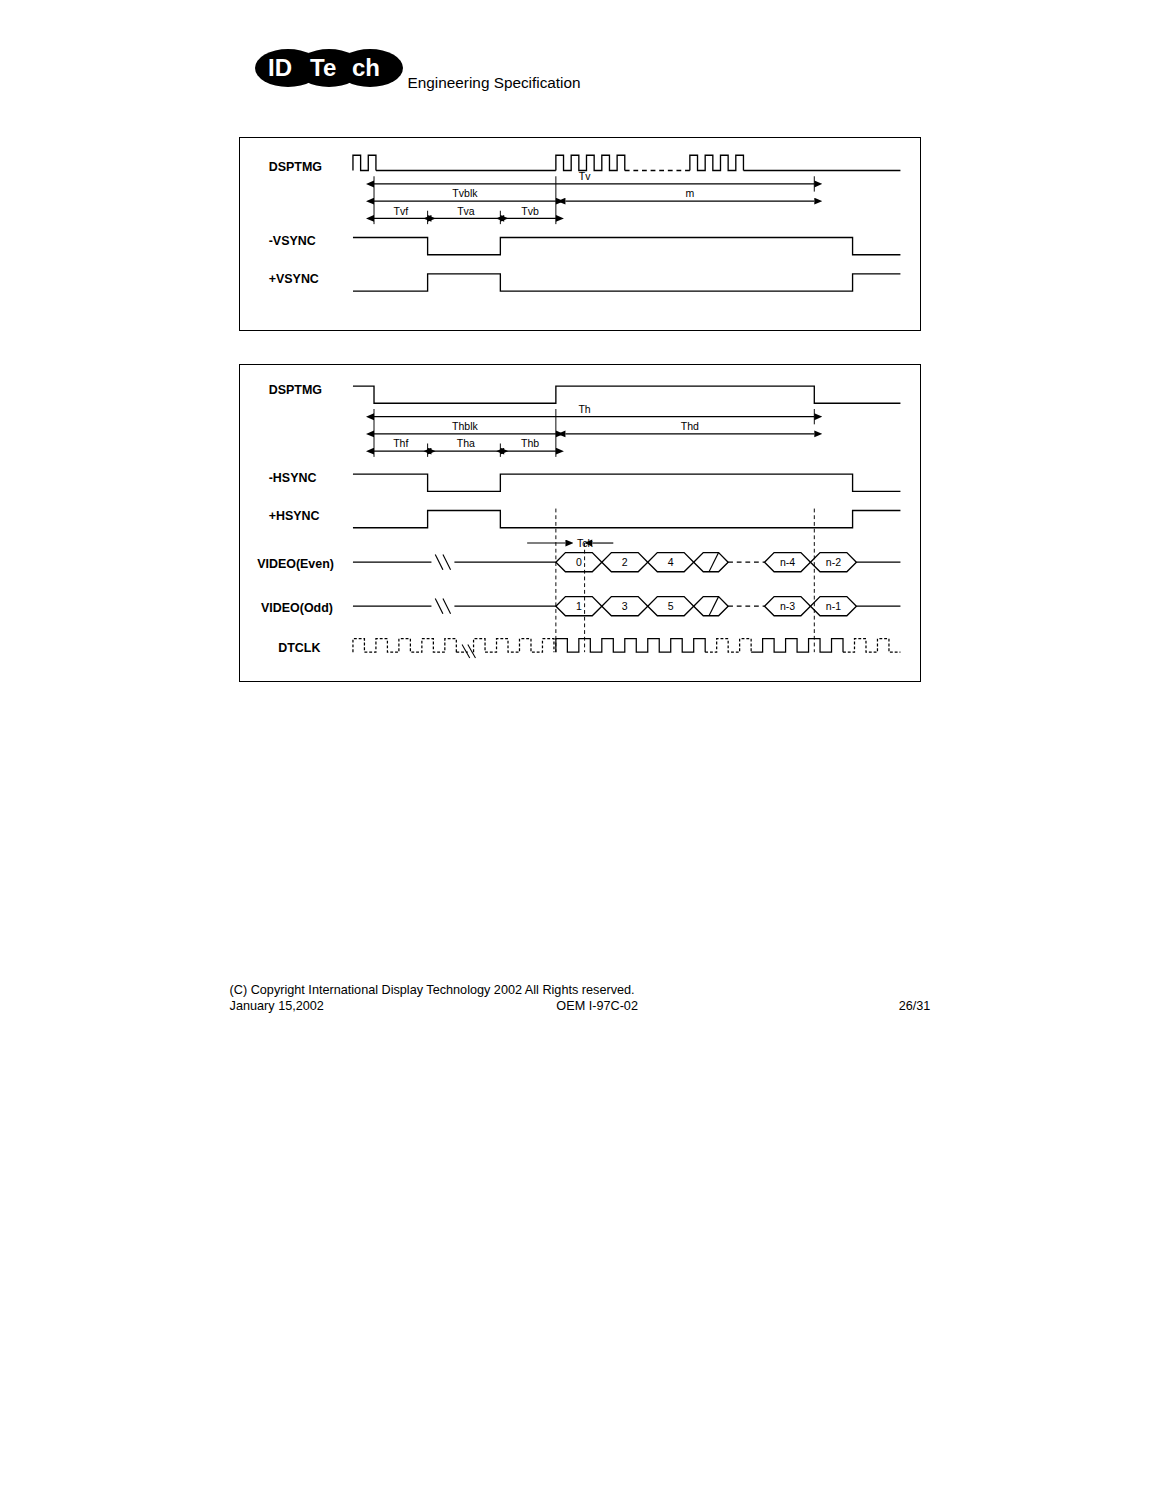ID Te ch
Engineering Specification
DSPTMG -VSYNC +VSYNC Tv Tvblk m Tvf Tva Tvb
DSPTMG -HSYNC +HSYNC VIDEO(Even) VIDEO(Odd) DTCLK Th Thblk Thd Thf Tha Thb Tck 0 2 4 n-4 n-2 1 3 5 n-3 n-1
(C) Copyright International Display Technology 2002 All Rights reserved.
January 15,2002
OEM I-97C-02
26/31